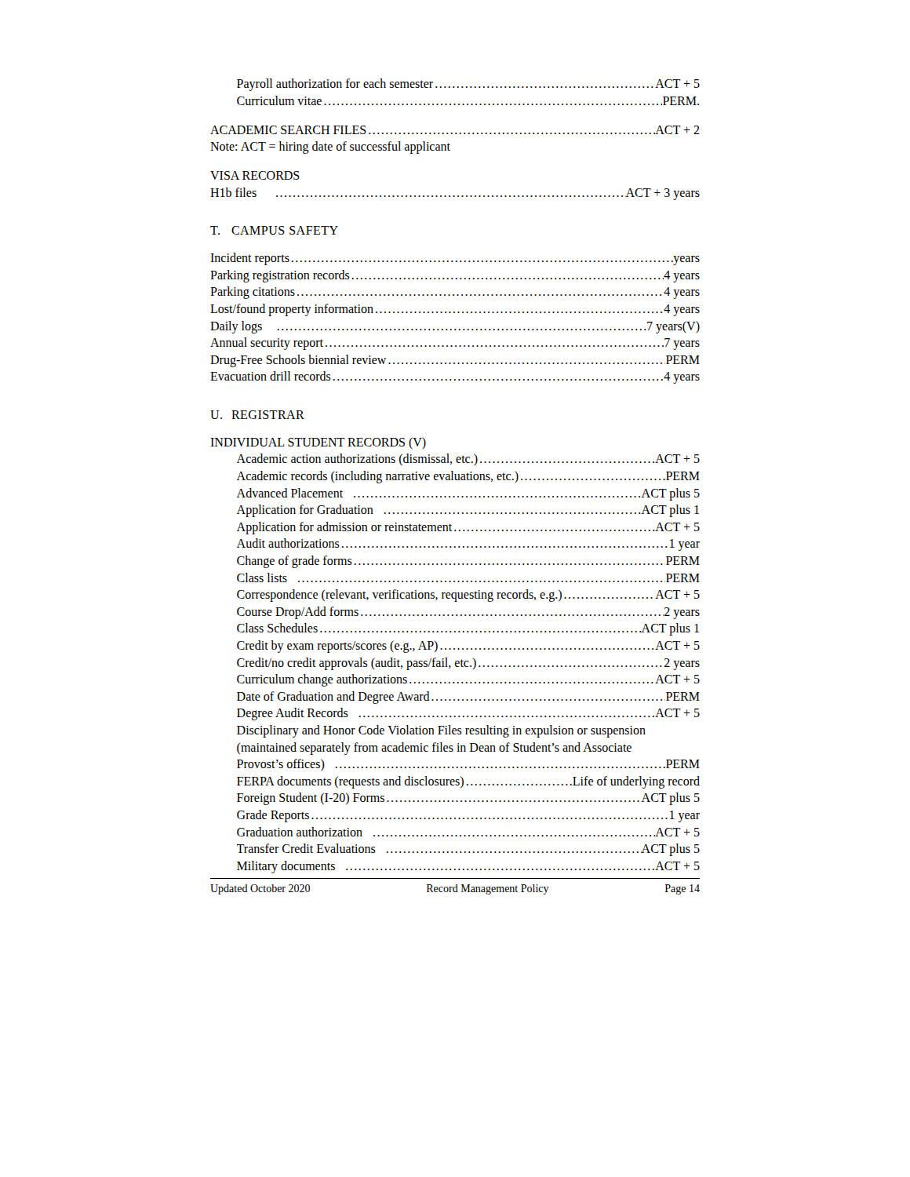Payroll authorization for each semester ............................................................................ ACT + 5
Curriculum vitae ................................................................................................................. PERM.
ACADEMIC SEARCH FILES ................................................................................................ ACT + 2
Note: ACT = hiring date of successful applicant
VISA RECORDS
H1b files ..................................................................................................................... ACT + 3 years
T. CAMPUS SAFETY
Incident reports ............................................................................................................................. years
Parking registration records ....................................................................................................... 4 years
Parking citations ......................................................................................................................... 4 years
Lost/found property information ................................................................................................. 4 years
Daily logs ......................................................................................................................... 7 years(V)
Annual security report ............................................................................................................... 7 years
Drug-Free Schools biennial review ........................................................................................... PERM
Evacuation drill records ........................................................................................................... 4 years
U. REGISTRAR
INDIVIDUAL STUDENT RECORDS (V)
Academic action authorizations (dismissal, etc.) ............................................................. ACT + 5
Academic records (including narrative evaluations, etc.) ..................................................... PERM
Advanced Placement ..................................................................................................... ACT plus 5
Application for Graduation .......................................................................................... ACT plus 1
Application for admission or reinstatement ..................................................................... ACT + 5
Audit authorizations ....................................................................................................... 1 year
Change of grade forms .................................................................................................. PERM
Class lists .................................................................................................................. PERM
Correspondence (relevant, verifications, requesting records, e.g.) .................................... ACT + 5
Course Drop/Add forms ................................................................................................ 2 years
Class Schedules ......................................................................................................... ACT plus 1
Credit by exam reports/scores (e.g., AP) ........................................................................ ACT + 5
Credit/no credit approvals (audit, pass/fail, etc.) .............................................................. 2 years
Curriculum change authorizations .................................................................................. ACT + 5
Date of Graduation and Degree Award .............................................................................. PERM
Degree Audit Records ................................................................................................. ACT + 5
Disciplinary and Honor Code Violation Files resulting in expulsion or suspension
(maintained separately from academic files in Dean of Student’s and Associate
Provost’s offices) ......................................................................................................... PERM
FERPA documents (requests and disclosures) ........................................ Life of underlying record
Foreign Student (I-20) Forms ....................................................................................... ACT plus 5
Grade Reports ................................................................................................................. 1 year
Graduation authorization .............................................................................................. ACT + 5
Transfer Credit Evaluations .......................................................................................... ACT plus 5
Military documents ......................................................................................................... ACT + 5
Updated October 2020 Record Management Policy Page 14